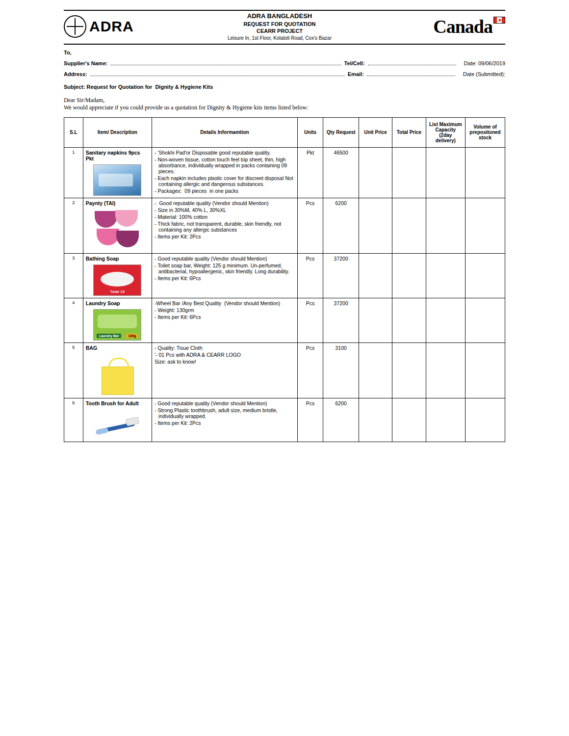ADRA
ADRA BANGLADESH
REQUEST FOR QUOTATION
CEARR PROJECT
Leisure In, 1st Floor, Kolatoli Road, Cox's Bazar
Canada★
To,
Supplier's Name: Tel/Cell: Date: 09/06/2019
Address: Email: Date (Submitted):
Subject: Request for Quotation for Dignity & Hygiene Kits
Dear Sir/Madam,
We would appreciate if you could provide us a quotation for Dignity & Hygiene kits items listed below:
| S.L | Item/ Description | Details Informamtion | Units | Qty Request | Unit Price | Total Price | List Maximum Capacity (2day delivery) | Volume of prepositoned stock |
| --- | --- | --- | --- | --- | --- | --- | --- | --- |
| 1 | Sanitary napkins 9pcs Pkt | - 'Shokhi Pad'or Disposable good reputable quality. - Non-woven tissue, cotton touch feel top sheet, thin, high absorbance, individually wrapped in packs containing 09 pieces. - Each napkin includes plastic cover for discreet disposal Not containing allergic and dangerous substances. - Packages: 09 pieces in one packs | Pkt | 46500 | | | | |
| 2 | Paynty (TAI) | - Good reputable quality (Vendor should Mention) - Size in 30%M, 40% L, 30%XL - Material: 100% cotton - Thick fabric, not transparent, durable, skin friendly, not containing any allergic substances - Items per Kit: 2Pcs | Pcs | 6200 | | | | |
| 3 | Bathing Soap Total 10 | - Good reputable quality (Vendor should Mention) - Toilet soap bar, Weight: 125 g minimum. Un-perfumed, antibacterial, hypoallergenic, skin friendly. Long durability. - Items per Kit: 6Pcs | Pcs | 37200 | | | | |
| 4 | Laundry Soap Laundry Bar 130g | -Wheel Bar /Any Best Quality (Vendor should Mention) - Weight: 130grm - Items per Kit: 6Pcs | Pcs | 37200 | | | | |
| 5 | BAG | - Quality: Tisue Cloth '- 01 Pcs with ADRA & CEARR LOGO Size: ask to know! | Pcs | 3100 | | | | |
| 6 | Tooth Brush for Adult | - Good reputable quality (Vendor should Mention) - Strong Plastic toothbrush, adult size, medium bristle, individually wrapped. - Items per Kit: 2Pcs | Pcs | 6200 | | | | |